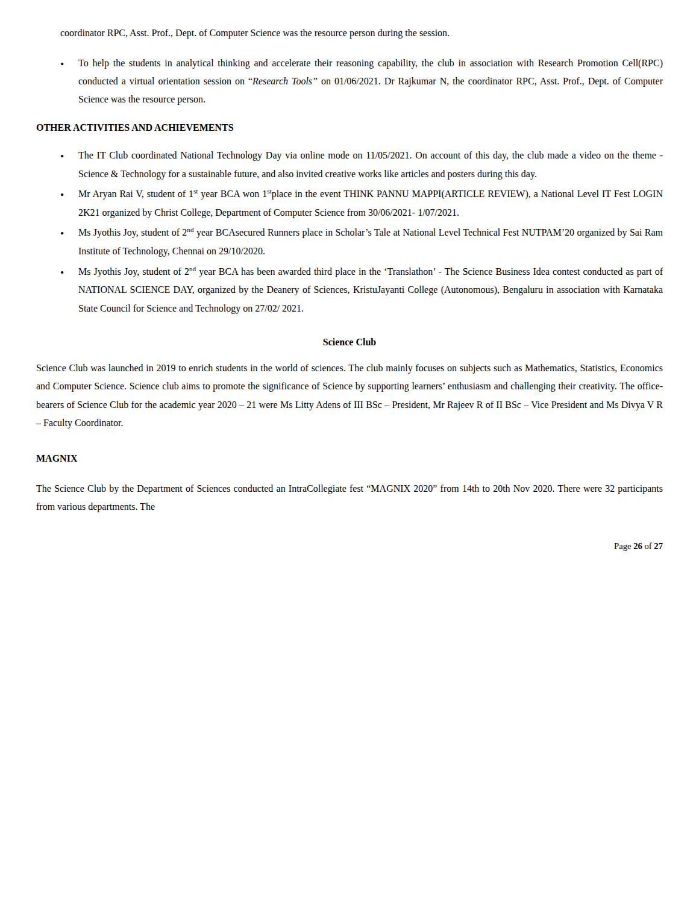coordinator RPC, Asst. Prof., Dept. of Computer Science was the resource person during the session.
To help the students in analytical thinking and accelerate their reasoning capability, the club in association with Research Promotion Cell(RPC) conducted a virtual orientation session on “Research Tools” on 01/06/2021. Dr Rajkumar N, the coordinator RPC, Asst. Prof., Dept. of Computer Science was the resource person.
OTHER ACTIVITIES AND ACHIEVEMENTS
The IT Club coordinated National Technology Day via online mode on 11/05/2021. On account of this day, the club made a video on the theme - Science & Technology for a sustainable future, and also invited creative works like articles and posters during this day.
Mr Aryan Rai V, student of 1st year BCA won 1stplace in the event THINK PANNU MAPPI(ARTICLE REVIEW), a National Level IT Fest LOGIN 2K21 organized by Christ College, Department of Computer Science from 30/06/2021- 1/07/2021.
Ms Jyothis Joy, student of 2nd year BCAsecured Runners place in Scholar’s Tale at National Level Technical Fest NUTPAM’20 organized by Sai Ram Institute of Technology, Chennai on 29/10/2020.
Ms Jyothis Joy, student of 2nd year BCA has been awarded third place in the ‘Translathon’ - The Science Business Idea contest conducted as part of NATIONAL SCIENCE DAY, organized by the Deanery of Sciences, KristuJayanti College (Autonomous), Bengaluru in association with Karnataka State Council for Science and Technology on 27/02/ 2021.
Science Club
Science Club was launched in 2019 to enrich students in the world of sciences. The club mainly focuses on subjects such as Mathematics, Statistics, Economics and Computer Science. Science club aims to promote the significance of Science by supporting learners’ enthusiasm and challenging their creativity. The office-bearers of Science Club for the academic year 2020 – 21 were Ms Litty Adens of III BSc – President, Mr Rajeev R of II BSc – Vice President and Ms Divya V R – Faculty Coordinator.
MAGNIX
The Science Club by the Department of Sciences conducted an IntraCollegiate fest “MAGNIX 2020” from 14th to 20th Nov 2020. There were 32 participants from various departments. The
Page 26 of 27